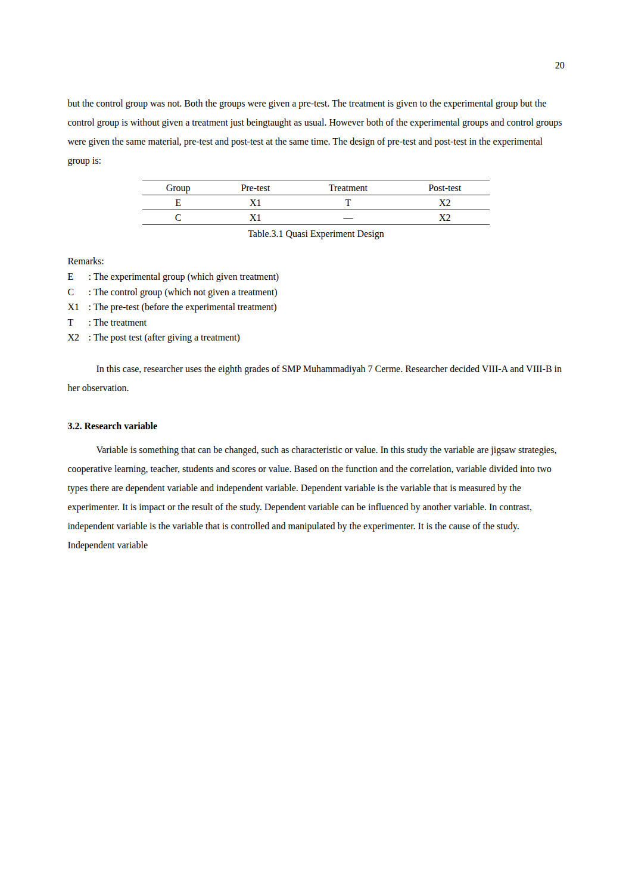20
but the control group was not. Both the groups were given a pre-test. The treatment is given to the experimental group but the control group is without given a treatment just beingtaught as usual. However both of the experimental groups and control groups were given the same material, pre-test and post-test at the same time. The design of pre-test and post-test in the experimental group is:
| Group | Pre-test | Treatment | Post-test |
| --- | --- | --- | --- |
| E | X1 | T | X2 |
| C | X1 | — | X2 |
Table.3.1 Quasi Experiment Design
Remarks:
E: The experimental group (which given treatment)
C: The control group (which not given a treatment)
X1: The pre-test (before the experimental treatment)
T: The treatment
X2: The post test (after giving a treatment)
In this case, researcher uses the eighth grades of SMP Muhammadiyah 7 Cerme. Researcher decided VIII-A and VIII-B in her observation.
3.2. Research variable
Variable is something that can be changed, such as characteristic or value. In this study the variable are jigsaw strategies, cooperative learning, teacher, students and scores or value. Based on the function and the correlation, variable divided into two types there are dependent variable and independent variable. Dependent variable is the variable that is measured by the experimenter. It is impact or the result of the study. Dependent variable can be influenced by another variable. In contrast, independent variable is the variable that is controlled and manipulated by the experimenter. It is the cause of the study. Independent variable